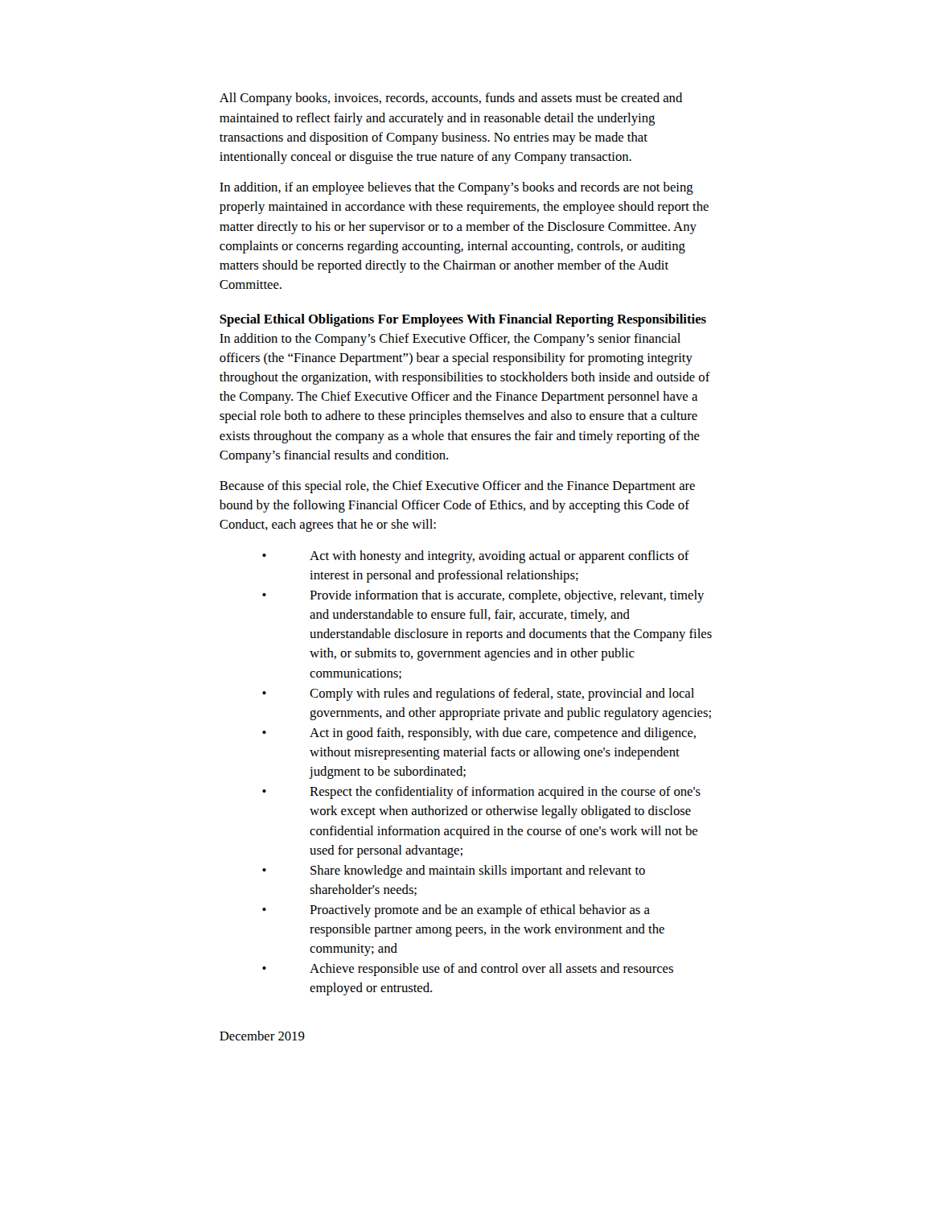All Company books, invoices, records, accounts, funds and assets must be created and maintained to reflect fairly and accurately and in reasonable detail the underlying transactions and disposition of Company business. No entries may be made that intentionally conceal or disguise the true nature of any Company transaction.
In addition, if an employee believes that the Company’s books and records are not being properly maintained in accordance with these requirements, the employee should report the matter directly to his or her supervisor or to a member of the Disclosure Committee. Any complaints or concerns regarding accounting, internal accounting, controls, or auditing matters should be reported directly to the Chairman or another member of the Audit Committee.
Special Ethical Obligations For Employees With Financial Reporting Responsibilities
In addition to the Company’s Chief Executive Officer, the Company’s senior financial officers (the “Finance Department”) bear a special responsibility for promoting integrity throughout the organization, with responsibilities to stockholders both inside and outside of the Company. The Chief Executive Officer and the Finance Department personnel have a special role both to adhere to these principles themselves and also to ensure that a culture exists throughout the company as a whole that ensures the fair and timely reporting of the Company’s financial results and condition.
Because of this special role, the Chief Executive Officer and the Finance Department are bound by the following Financial Officer Code of Ethics, and by accepting this Code of Conduct, each agrees that he or she will:
Act with honesty and integrity, avoiding actual or apparent conflicts of interest in personal and professional relationships;
Provide information that is accurate, complete, objective, relevant, timely and understandable to ensure full, fair, accurate, timely, and understandable disclosure in reports and documents that the Company files with, or submits to, government agencies and in other public communications;
Comply with rules and regulations of federal, state, provincial and local governments, and other appropriate private and public regulatory agencies;
Act in good faith, responsibly, with due care, competence and diligence, without misrepresenting material facts or allowing one's independent judgment to be subordinated;
Respect the confidentiality of information acquired in the course of one's work except when authorized or otherwise legally obligated to disclose confidential information acquired in the course of one's work will not be used for personal advantage;
Share knowledge and maintain skills important and relevant to shareholder's needs;
Proactively promote and be an example of ethical behavior as a responsible partner among peers, in the work environment and the community; and
Achieve responsible use of and control over all assets and resources employed or entrusted.
December 2019